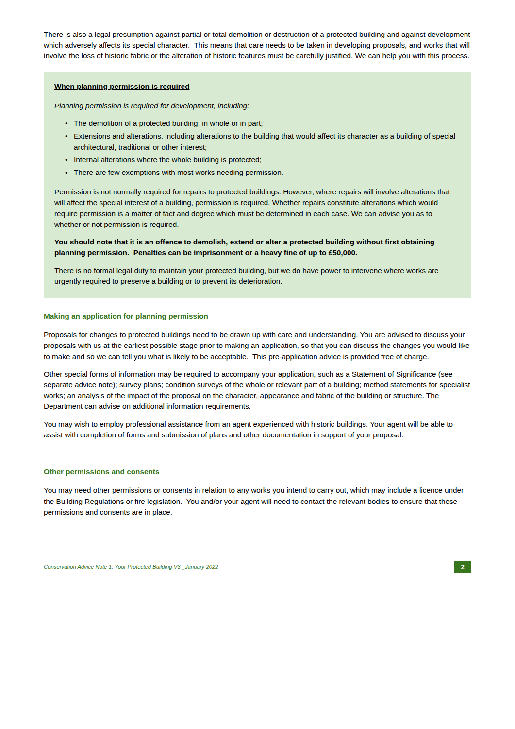There is also a legal presumption against partial or total demolition or destruction of a protected building and against development which adversely affects its special character. This means that care needs to be taken in developing proposals, and works that will involve the loss of historic fabric or the alteration of historic features must be carefully justified. We can help you with this process.
When planning permission is required
Planning permission is required for development, including:
The demolition of a protected building, in whole or in part;
Extensions and alterations, including alterations to the building that would affect its character as a building of special architectural, traditional or other interest;
Internal alterations where the whole building is protected;
There are few exemptions with most works needing permission.
Permission is not normally required for repairs to protected buildings. However, where repairs will involve alterations that will affect the special interest of a building, permission is required. Whether repairs constitute alterations which would require permission is a matter of fact and degree which must be determined in each case. We can advise you as to whether or not permission is required.
You should note that it is an offence to demolish, extend or alter a protected building without first obtaining planning permission. Penalties can be imprisonment or a heavy fine of up to £50,000.
There is no formal legal duty to maintain your protected building, but we do have power to intervene where works are urgently required to preserve a building or to prevent its deterioration.
Making an application for planning permission
Proposals for changes to protected buildings need to be drawn up with care and understanding. You are advised to discuss your proposals with us at the earliest possible stage prior to making an application, so that you can discuss the changes you would like to make and so we can tell you what is likely to be acceptable. This pre-application advice is provided free of charge.
Other special forms of information may be required to accompany your application, such as a Statement of Significance (see separate advice note); survey plans; condition surveys of the whole or relevant part of a building; method statements for specialist works; an analysis of the impact of the proposal on the character, appearance and fabric of the building or structure. The Department can advise on additional information requirements.
You may wish to employ professional assistance from an agent experienced with historic buildings. Your agent will be able to assist with completion of forms and submission of plans and other documentation in support of your proposal.
Other permissions and consents
You may need other permissions or consents in relation to any works you intend to carry out, which may include a licence under the Building Regulations or fire legislation. You and/or your agent will need to contact the relevant bodies to ensure that these permissions and consents are in place.
Conservation Advice Note 1: Your Protected Building V3 _January 2022 2